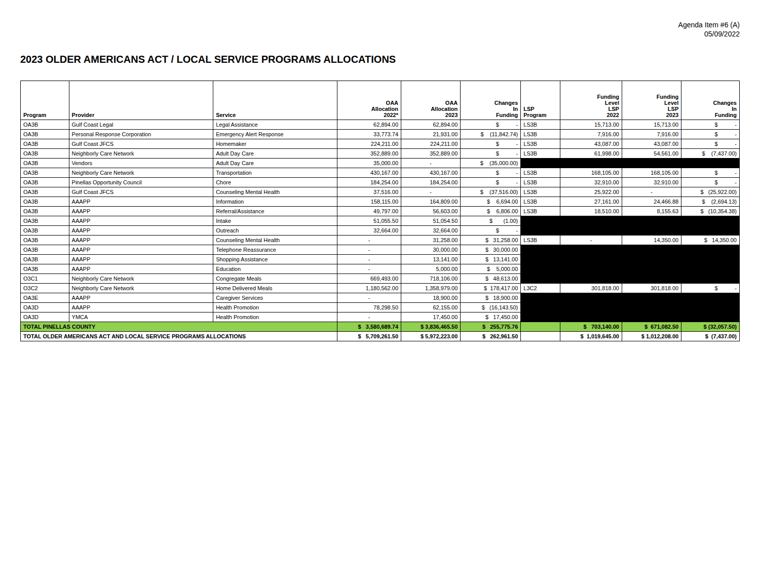Agenda Item #6 (A)
05/09/2022
2023 OLDER AMERICANS ACT / LOCAL SERVICE PROGRAMS ALLOCATIONS
| Program | Provider | Service | OAA Allocation 2022* | OAA Allocation 2023 | Changes In Funding | LSP Program | Funding Level LSP 2022 | Funding Level LSP 2023 | Changes In Funding |
| --- | --- | --- | --- | --- | --- | --- | --- | --- | --- |
| OA3B | Gulf Coast Legal | Legal Assistance | 62,894.00 | 62,894.00 | $ - | LS3B | 15,713.00 | 15,713.00 | $ - |
| OA3B | Personal Response Corporation | Emergency Alert Response | 33,773.74 | 21,931.00 | $ (11,842.74) | LS3B | 7,916.00 | 7,916.00 | $ - |
| OA3B | Gulf Coast JFCS | Homemaker | 224,211.00 | 224,211.00 | $ - | LS3B | 43,087.00 | 43,087.00 | $ - |
| OA3B | Neighborly Care Network | Adult Day Care | 352,889.00 | 352,889.00 | $ - | LS3B | 61,998.00 | 54,561.00 | $ (7,437.00) |
| OA3B | Vendors | Adult Day Care | 35,000.00 | - | $ (35,000.00) | | | | |
| OA3B | Neighborly Care Network | Transportation | 430,167.00 | 430,167.00 | $ - | LS3B | 168,105.00 | 168,105.00 | $ - |
| OA3B | Pinellas Opportunity Council | Chore | 184,254.00 | 184,254.00 | $ - | LS3B | 32,910.00 | 32,910.00 | $ - |
| OA3B | Gulf Coast JFCS | Counseling Mental Health | 37,516.00 | - | $ (37,516.00) | LS3B | 25,922.00 | - | $ (25,922.00) |
| OA3B | AAAPP | Information | 158,115.00 | 164,809.00 | $ 6,694.00 | LS3B | 27,161.00 | 24,466.88 | $ (2,694.13) |
| OA3B | AAAPP | Referral/Assistance | 49,797.00 | 56,603.00 | $ 6,806.00 | LS3B | 18,510.00 | 8,155.63 | $ (10,354.38) |
| OA3B | AAAPP | Intake | 51,055.50 | 51,054.50 | $ (1.00) | | | | |
| OA3B | AAAPP | Outreach | 32,664.00 | 32,664.00 | $ - | | | | |
| OA3B | AAAPP | Counseling Mental Health | - | 31,258.00 | $ 31,258.00 | LS3B | - | 14,350.00 | $ 14,350.00 |
| OA3B | AAAPP | Telephone Reassurance | - | 30,000.00 | $ 30,000.00 | | | | |
| OA3B | AAAPP | Shopping Assistance | - | 13,141.00 | $ 13,141.00 | | | | |
| OA3B | AAAPP | Education | - | 5,000.00 | $ 5,000.00 | | | | |
| O3C1 | Neighborly Care Network | Congregate Meals | 669,493.00 | 718,106.00 | $ 48,613.00 | | | | |
| O3C2 | Neighborly Care Network | Home Delivered Meals | 1,180,562.00 | 1,358,979.00 | $ 178,417.00 | L3C2 | 301,818.00 | 301,818.00 | $ - |
| OA3E | AAAPP | Caregiver Services | - | 18,900.00 | $ 18,900.00 | | | | |
| OA3D | AAAPP | Health Promotion | 78,298.50 | 62,155.00 | $ (16,143.50) | | | | |
| OA3D | YMCA | Health Promotion | - | 17,450.00 | $ 17,450.00 | | | | |
| TOTAL PINELLAS COUNTY | $ 3,580,689.74 | $ 3,836,465.50 | $ 255,775.76 | | $ 703,140.00 | $ 671,082.50 | $ (32,057.50) |
| TOTAL OLDER AMERICANS ACT AND LOCAL SERVICE PROGRAMS ALLOCATIONS | $ 5,709,261.50 | $ 5,972,223.00 | $ 262,961.50 | | $ 1,019,645.00 | $ 1,012,208.00 | $ (7,437.00) |